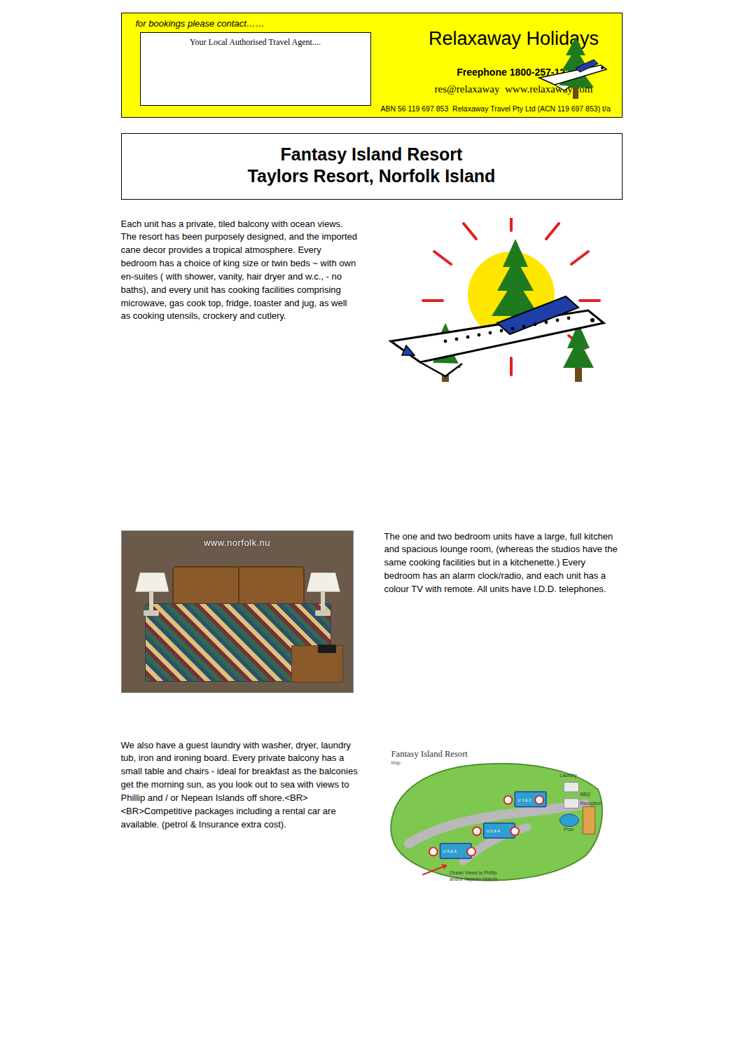for bookings please contact……
Your Local Authorised Travel Agent....
Relaxaway Holidays
Freephone 1800-257-122
res@relaxaway www.relaxaway.com
ABN 56 119 697 853 Relaxaway Travel Pty Ltd (ACN 119 697 853) t/a
Fantasy Island Resort
Taylors Resort, Norfolk Island
Each unit has a private, tiled balcony with ocean views. The resort has been purposely designed, and the imported cane decor provides a tropical atmosphere. Every bedroom has a choice of king size or twin beds ~ with own en-suites ( with shower, vanity, hair dryer and w.c., - no baths), and every unit has cooking facilities comprising microwave, gas cook top, fridge, toaster and jug, as well as cooking utensils, crockery and cutlery.
www.norfolk.nu
The one and two bedroom units have a large, full kitchen and spacious lounge room, (whereas the studios have the same cooking facilities but in a kitchenette.) Every bedroom has an alarm clock/radio, and each unit has a colour TV with remote. All units have l.D.D. telephones.
We also have a guest laundry with washer, dryer, laundry tub, iron and ironing board. Every private balcony has a small table and chairs - ideal for breakfast as the balconies get the morning sun, as you look out to sea with views to Phillip and / or Nepean Islands off shore.<BR><BR>Competitive packages including a rental car are available. (petrol & Insurance extra cost).
Fantasy Island Resort Map Laundry BBQ Reception Pool U 1 & 2 U 3 & 4 U 5 & 6 Ocean Views to Phillip and/or Nepean Islands